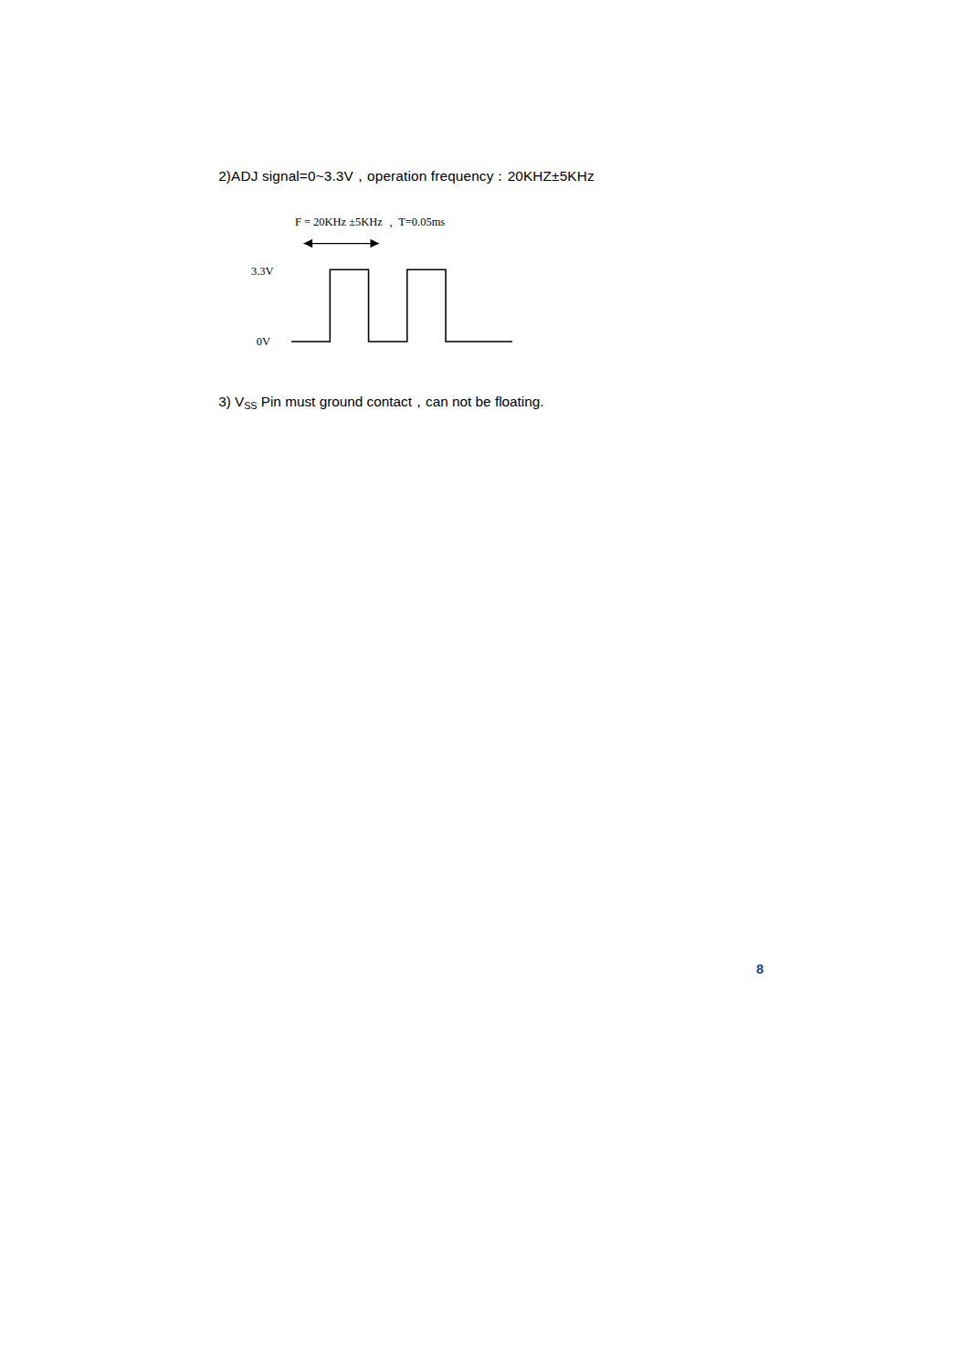2)ADJ signal=0~3.3V，operation frequency：20KHZ±5KHz
F = 20KHz ±5KHz , T=0.05ms 3.3V 0V
3) VSS Pin must ground contact，can not be floating.
8